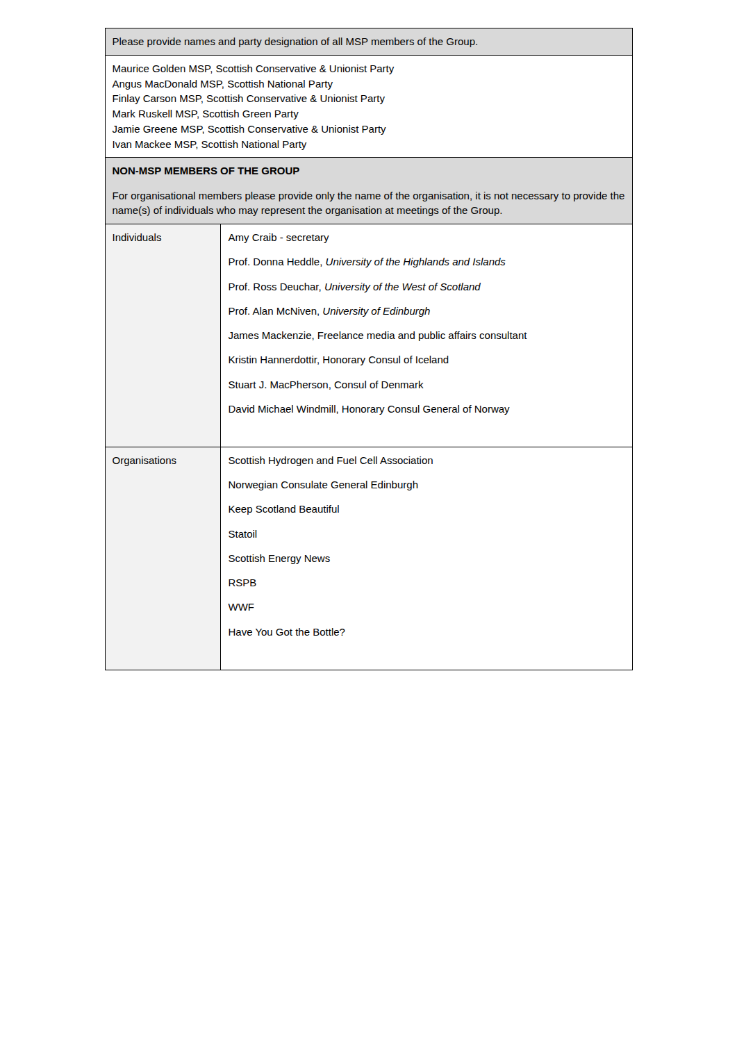| Please provide names and party designation of all MSP members of the Group. |
| Maurice Golden MSP, Scottish Conservative & Unionist Party Angus MacDonald MSP, Scottish National Party Finlay Carson MSP, Scottish Conservative & Unionist Party Mark Ruskell MSP, Scottish Green Party Jamie Greene MSP, Scottish Conservative & Unionist Party Ivan Mackee MSP, Scottish National Party |
| NON-MSP MEMBERS OF THE GROUP For organisational members please provide only the name of the organisation, it is not necessary to provide the name(s) of individuals who may represent the organisation at meetings of the Group. |
| Individuals | Amy Craib - secretary Prof. Donna Heddle, University of the Highlands and Islands Prof. Ross Deuchar, University of the West of Scotland Prof. Alan McNiven, University of Edinburgh James Mackenzie, Freelance media and public affairs consultant Kristin Hannerdottir, Honorary Consul of Iceland Stuart J. MacPherson, Consul of Denmark David Michael Windmill, Honorary Consul General of Norway |
| Organisations | Scottish Hydrogen and Fuel Cell Association Norwegian Consulate General Edinburgh Keep Scotland Beautiful Statoil Scottish Energy News RSPB WWF Have You Got the Bottle? |